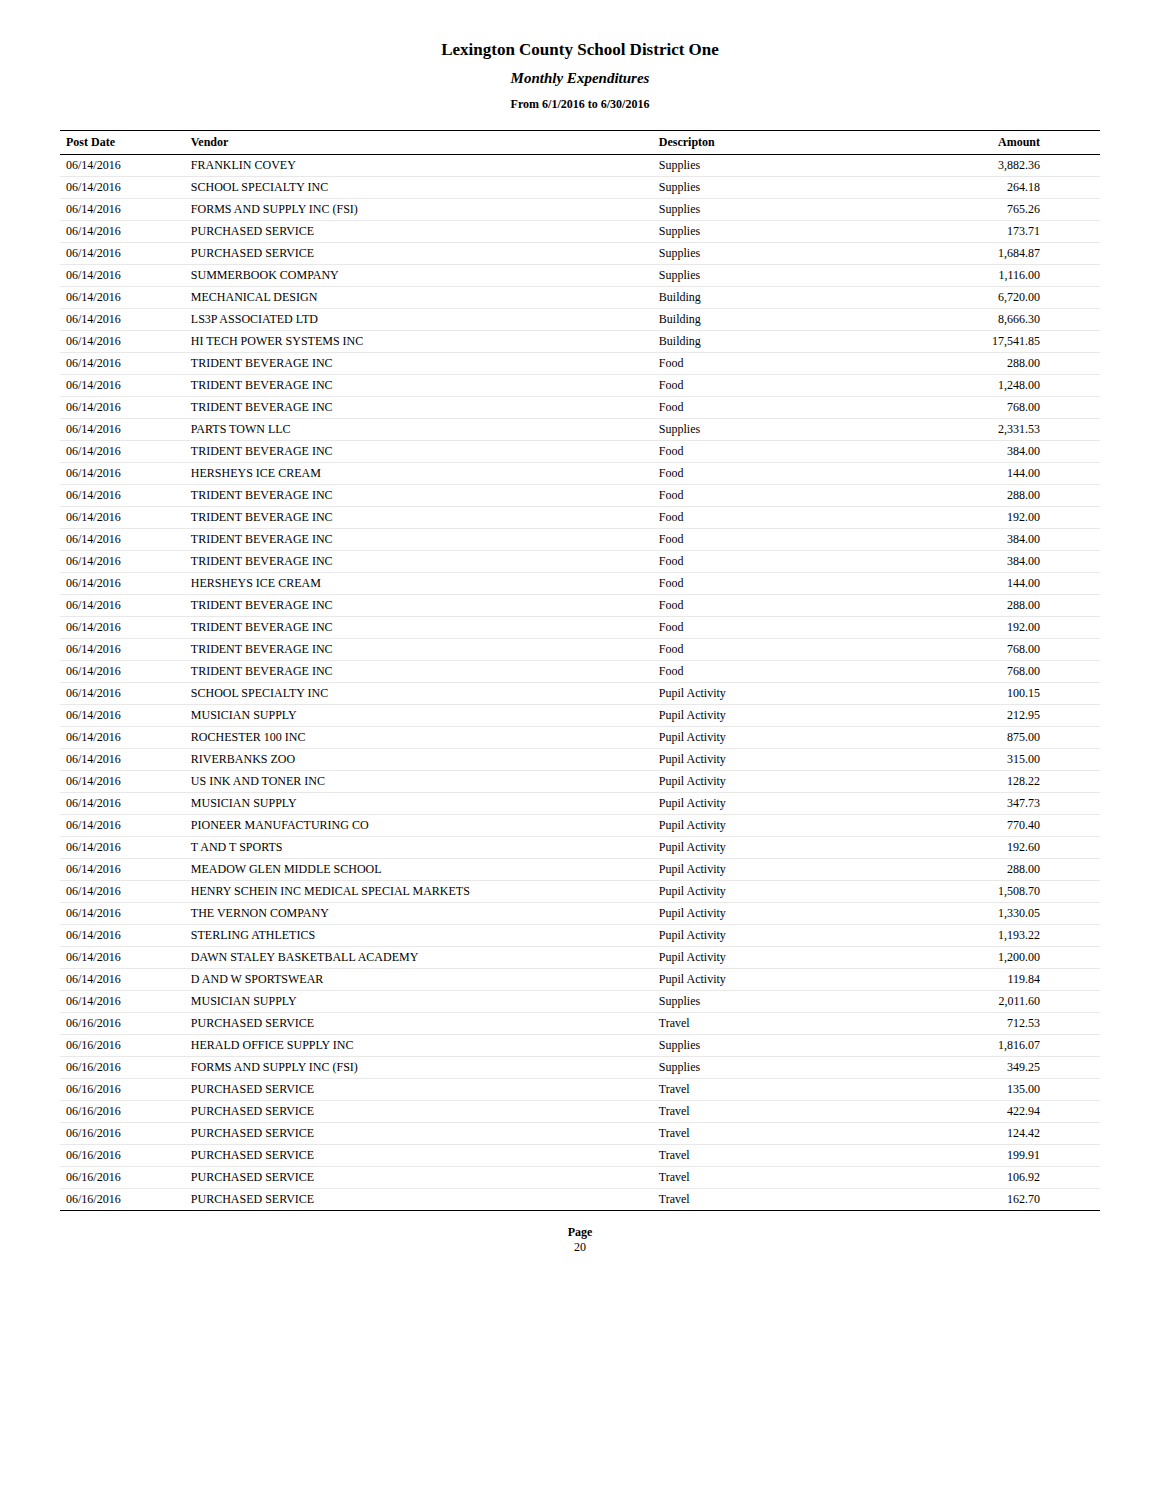Lexington County School District One
Monthly Expenditures
From 6/1/2016 to 6/30/2016
| Post Date | Vendor | Descripton | Amount |
| --- | --- | --- | --- |
| 06/14/2016 | FRANKLIN COVEY | Supplies | 3,882.36 |
| 06/14/2016 | SCHOOL SPECIALTY INC | Supplies | 264.18 |
| 06/14/2016 | FORMS AND SUPPLY INC (FSI) | Supplies | 765.26 |
| 06/14/2016 | PURCHASED SERVICE | Supplies | 173.71 |
| 06/14/2016 | PURCHASED SERVICE | Supplies | 1,684.87 |
| 06/14/2016 | SUMMERBOOK COMPANY | Supplies | 1,116.00 |
| 06/14/2016 | MECHANICAL DESIGN | Building | 6,720.00 |
| 06/14/2016 | LS3P ASSOCIATED LTD | Building | 8,666.30 |
| 06/14/2016 | HI TECH POWER SYSTEMS INC | Building | 17,541.85 |
| 06/14/2016 | TRIDENT BEVERAGE INC | Food | 288.00 |
| 06/14/2016 | TRIDENT BEVERAGE INC | Food | 1,248.00 |
| 06/14/2016 | TRIDENT BEVERAGE INC | Food | 768.00 |
| 06/14/2016 | PARTS TOWN LLC | Supplies | 2,331.53 |
| 06/14/2016 | TRIDENT BEVERAGE INC | Food | 384.00 |
| 06/14/2016 | HERSHEYS ICE CREAM | Food | 144.00 |
| 06/14/2016 | TRIDENT BEVERAGE INC | Food | 288.00 |
| 06/14/2016 | TRIDENT BEVERAGE INC | Food | 192.00 |
| 06/14/2016 | TRIDENT BEVERAGE INC | Food | 384.00 |
| 06/14/2016 | TRIDENT BEVERAGE INC | Food | 384.00 |
| 06/14/2016 | HERSHEYS ICE CREAM | Food | 144.00 |
| 06/14/2016 | TRIDENT BEVERAGE INC | Food | 288.00 |
| 06/14/2016 | TRIDENT BEVERAGE INC | Food | 192.00 |
| 06/14/2016 | TRIDENT BEVERAGE INC | Food | 768.00 |
| 06/14/2016 | TRIDENT BEVERAGE INC | Food | 768.00 |
| 06/14/2016 | SCHOOL SPECIALTY INC | Pupil Activity | 100.15 |
| 06/14/2016 | MUSICIAN SUPPLY | Pupil Activity | 212.95 |
| 06/14/2016 | ROCHESTER 100 INC | Pupil Activity | 875.00 |
| 06/14/2016 | RIVERBANKS ZOO | Pupil Activity | 315.00 |
| 06/14/2016 | US INK AND TONER INC | Pupil Activity | 128.22 |
| 06/14/2016 | MUSICIAN SUPPLY | Pupil Activity | 347.73 |
| 06/14/2016 | PIONEER MANUFACTURING CO | Pupil Activity | 770.40 |
| 06/14/2016 | T AND T SPORTS | Pupil Activity | 192.60 |
| 06/14/2016 | MEADOW GLEN MIDDLE SCHOOL | Pupil Activity | 288.00 |
| 06/14/2016 | HENRY SCHEIN INC MEDICAL SPECIAL MARKETS | Pupil Activity | 1,508.70 |
| 06/14/2016 | THE VERNON COMPANY | Pupil Activity | 1,330.05 |
| 06/14/2016 | STERLING ATHLETICS | Pupil Activity | 1,193.22 |
| 06/14/2016 | DAWN STALEY BASKETBALL ACADEMY | Pupil Activity | 1,200.00 |
| 06/14/2016 | D AND W SPORTSWEAR | Pupil Activity | 119.84 |
| 06/14/2016 | MUSICIAN SUPPLY | Supplies | 2,011.60 |
| 06/16/2016 | PURCHASED SERVICE | Travel | 712.53 |
| 06/16/2016 | HERALD OFFICE SUPPLY INC | Supplies | 1,816.07 |
| 06/16/2016 | FORMS AND SUPPLY INC (FSI) | Supplies | 349.25 |
| 06/16/2016 | PURCHASED SERVICE | Travel | 135.00 |
| 06/16/2016 | PURCHASED SERVICE | Travel | 422.94 |
| 06/16/2016 | PURCHASED SERVICE | Travel | 124.42 |
| 06/16/2016 | PURCHASED SERVICE | Travel | 199.91 |
| 06/16/2016 | PURCHASED SERVICE | Travel | 106.92 |
| 06/16/2016 | PURCHASED SERVICE | Travel | 162.70 |
Page
20